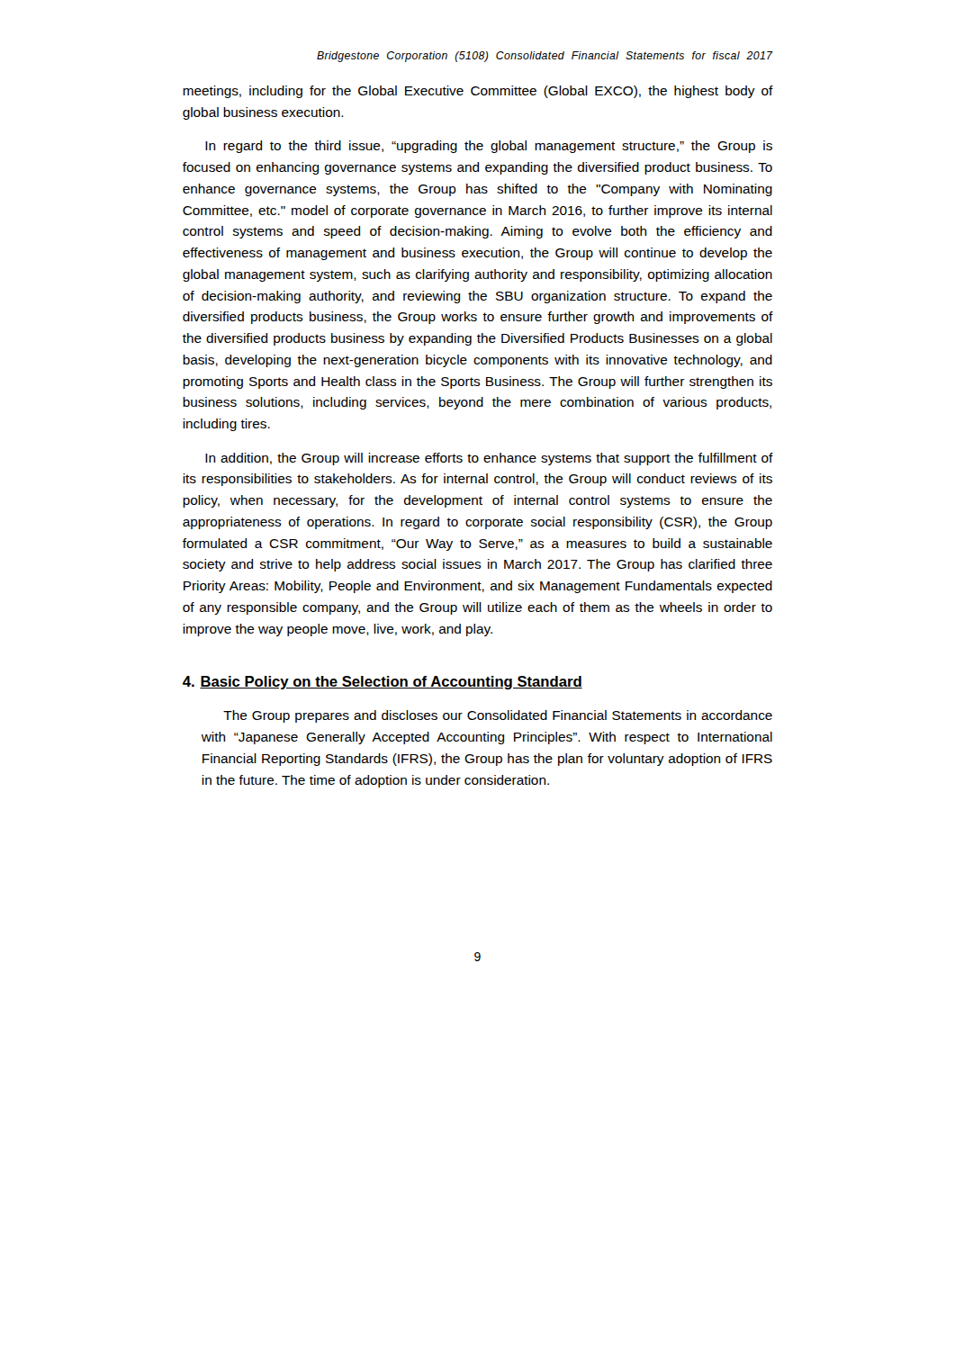Bridgestone Corporation (5108) Consolidated Financial Statements for fiscal 2017
meetings, including for the Global Executive Committee (Global EXCO), the highest body of global business execution.
In regard to the third issue, “upgrading the global management structure,” the Group is focused on enhancing governance systems and expanding the diversified product business. To enhance governance systems, the Group has shifted to the "Company with Nominating Committee, etc." model of corporate governance in March 2016, to further improve its internal control systems and speed of decision-making. Aiming to evolve both the efficiency and effectiveness of management and business execution, the Group will continue to develop the global management system, such as clarifying authority and responsibility, optimizing allocation of decision-making authority, and reviewing the SBU organization structure. To expand the diversified products business, the Group works to ensure further growth and improvements of the diversified products business by expanding the Diversified Products Businesses on a global basis, developing the next-generation bicycle components with its innovative technology, and promoting Sports and Health class in the Sports Business. The Group will further strengthen its business solutions, including services, beyond the mere combination of various products, including tires.
In addition, the Group will increase efforts to enhance systems that support the fulfillment of its responsibilities to stakeholders. As for internal control, the Group will conduct reviews of its policy, when necessary, for the development of internal control systems to ensure the appropriateness of operations. In regard to corporate social responsibility (CSR), the Group formulated a CSR commitment, “Our Way to Serve,” as a measures to build a sustainable society and strive to help address social issues in March 2017. The Group has clarified three Priority Areas: Mobility, People and Environment, and six Management Fundamentals expected of any responsible company, and the Group will utilize each of them as the wheels in order to improve the way people move, live, work, and play.
4. Basic Policy on the Selection of Accounting Standard
The Group prepares and discloses our Consolidated Financial Statements in accordance with “Japanese Generally Accepted Accounting Principles”. With respect to International Financial Reporting Standards (IFRS), the Group has the plan for voluntary adoption of IFRS in the future. The time of adoption is under consideration.
9